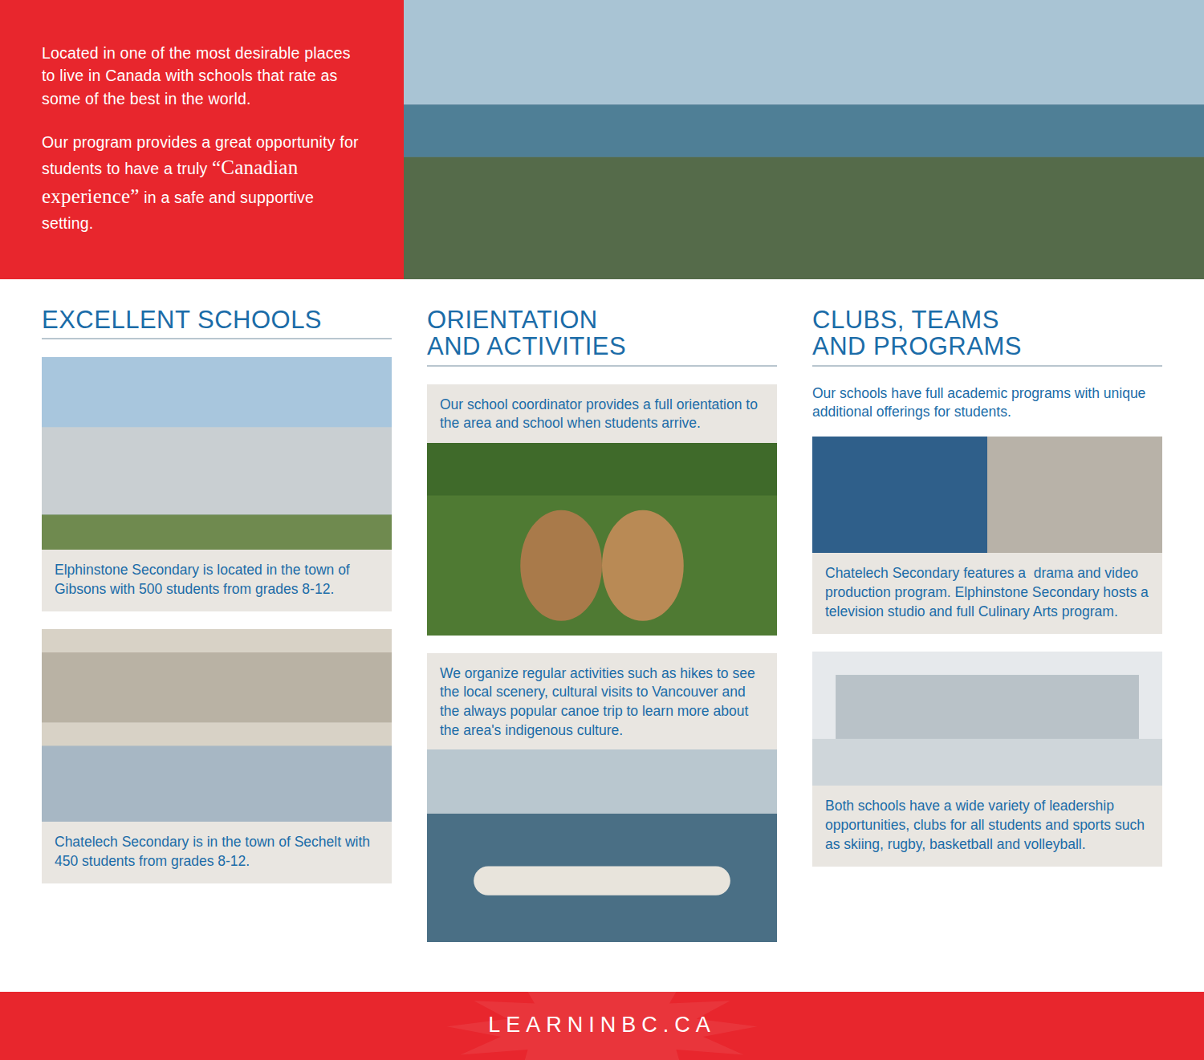Located in one of the most desirable places to live in Canada with schools that rate as some of the best in the world.
Our program provides a great opportunity for students to have a truly “Canadian experience” in a safe and supportive setting.
Excellent Schools
Elphinstone Secondary is located in the town of Gibsons with 500 students from grades 8-12.
Chatelech Secondary is in the town of Sechelt with 450 students from grades 8-12.
Orientation
and Activities
Our school coordinator provides a full orientation to the area and school when students arrive.
We organize regular activities such as hikes to see the local scenery, cultural visits to Vancouver and the always popular canoe trip to learn more about the area's indigenous culture.
Clubs, Teams
and Programs
Our schools have full academic programs with unique additional offerings for students.
Chatelech Secondary features a drama and video production program. Elphinstone Secondary hosts a television studio and full Culinary Arts program.
Both schools have a wide variety of leadership opportunities, clubs for all students and sports such as skiing, rugby, basketball and volleyball.
LEARNINBC.CA